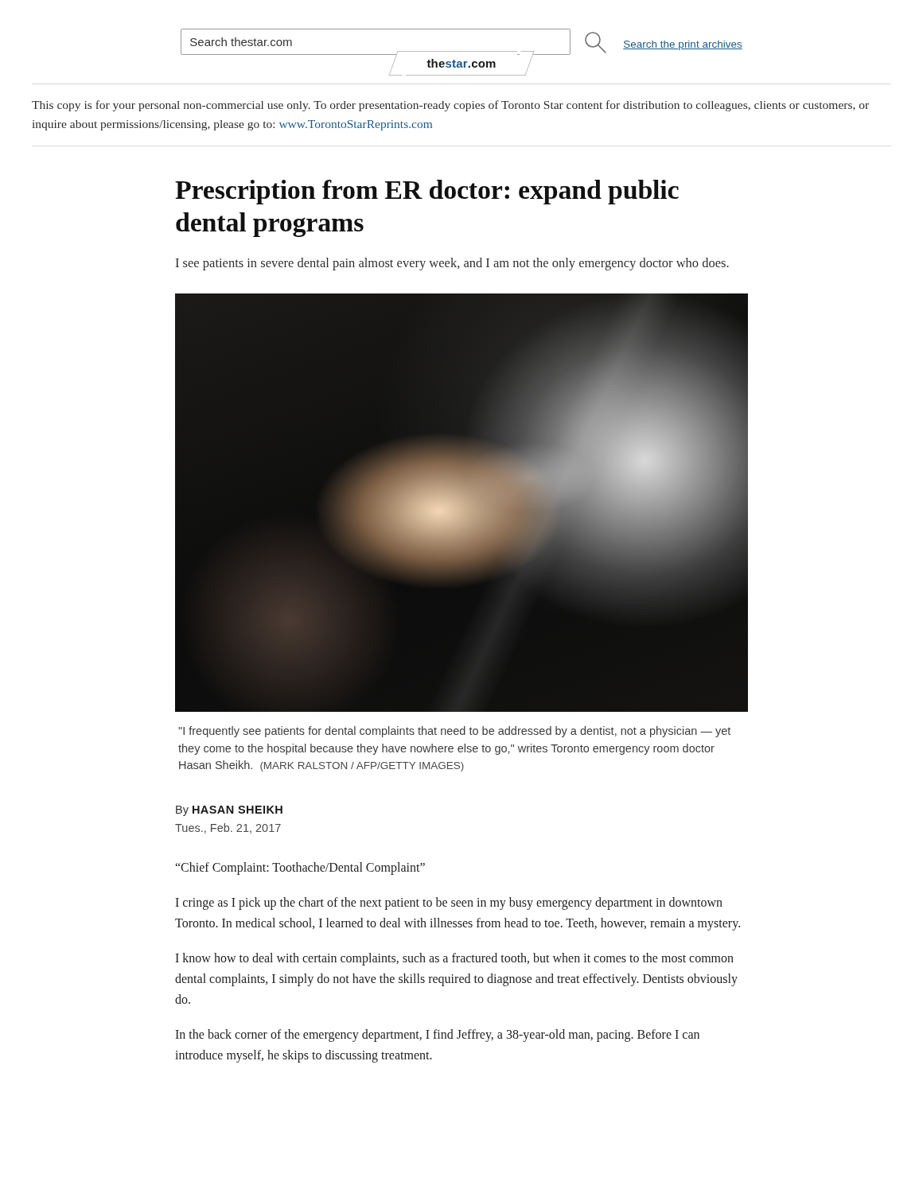Search the print archives
the star.com
This copy is for your personal non-commercial use only. To order presentation-ready copies of Toronto Star content for distribution to colleagues, clients or customers, or inquire about permissions/licensing, please go to: www.TorontoStarReprints.com
Prescription from ER doctor: expand public dental programs
I see patients in severe dental pain almost every week, and I am not the only emergency doctor who does.
"I frequently see patients for dental complaints that need to be addressed by a dentist, not a physician — yet they come to the hospital because they have nowhere else to go," writes Toronto emergency room doctor Hasan Sheikh. (MARK RALSTON / AFP/GETTY IMAGES)
By HASAN SHEIKH Tues., Feb. 21, 2017
“Chief Complaint: Toothache/Dental Complaint”
I cringe as I pick up the chart of the next patient to be seen in my busy emergency department in downtown Toronto. In medical school, I learned to deal with illnesses from head to toe. Teeth, however, remain a mystery.
I know how to deal with certain complaints, such as a fractured tooth, but when it comes to the most common dental complaints, I simply do not have the skills required to diagnose and treat effectively. Dentists obviously do.
In the back corner of the emergency department, I find Jeffrey, a 38-year-old man, pacing. Before I can introduce myself, he skips to discussing treatment.